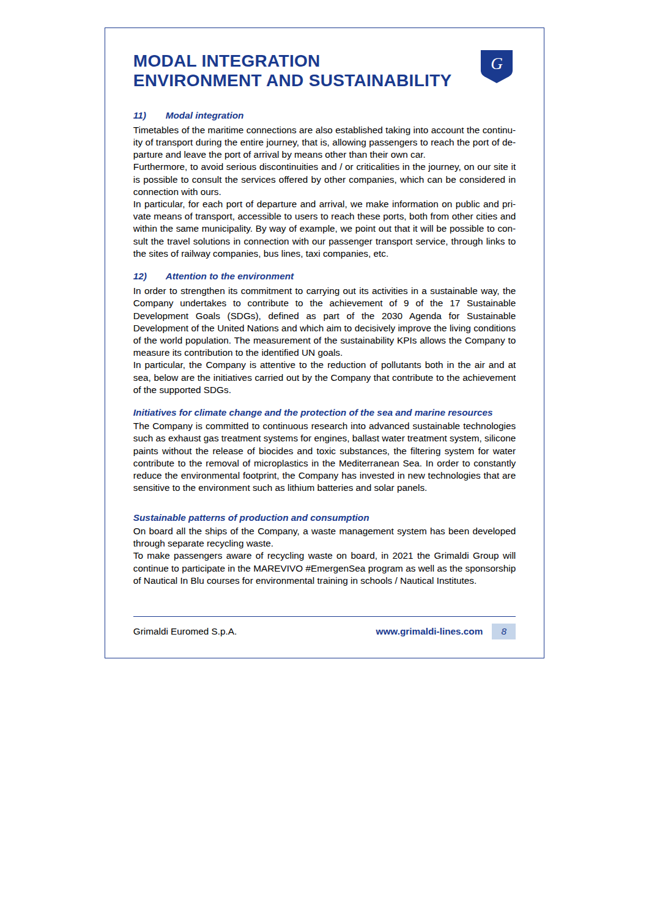MODAL INTEGRATION
ENVIRONMENT AND SUSTAINABILITY
G
11) Modal integration
Timetables of the maritime connections are also established taking into account the continuity of transport during the entire journey, that is, allowing passengers to reach the port of departure and leave the port of arrival by means other than their own car.
Furthermore, to avoid serious discontinuities and / or criticalities in the journey, on our site it is possible to consult the services offered by other companies, which can be considered in connection with ours.
In particular, for each port of departure and arrival, we make information on public and private means of transport, accessible to users to reach these ports, both from other cities and within the same municipality. By way of example, we point out that it will be possible to consult the travel solutions in connection with our passenger transport service, through links to the sites of railway companies, bus lines, taxi companies, etc.
12) Attention to the environment
In order to strengthen its commitment to carrying out its activities in a sustainable way, the Company undertakes to contribute to the achievement of 9 of the 17 Sustainable Development Goals (SDGs), defined as part of the 2030 Agenda for Sustainable Development of the United Nations and which aim to decisively improve the living conditions of the world population. The measurement of the sustainability KPIs allows the Company to measure its contribution to the identified UN goals.
In particular, the Company is attentive to the reduction of pollutants both in the air and at sea, below are the initiatives carried out by the Company that contribute to the achievement of the supported SDGs.
Initiatives for climate change and the protection of the sea and marine resources
The Company is committed to continuous research into advanced sustainable technologies such as exhaust gas treatment systems for engines, ballast water treatment system, silicone paints without the release of biocides and toxic substances, the filtering system for water contribute to the removal of microplastics in the Mediterranean Sea. In order to constantly reduce the environmental footprint, the Company has invested in new technologies that are sensitive to the environment such as lithium batteries and solar panels.
Sustainable patterns of production and consumption
On board all the ships of the Company, a waste management system has been developed through separate recycling waste.
To make passengers aware of recycling waste on board, in 2021 the Grimaldi Group will continue to participate in the MAREVIVO #EmergenSea program as well as the sponsorship of Nautical In Blu courses for environmental training in schools / Nautical Institutes.
Grimaldi Euromed S.p.A.
www.grimaldi-lines.com 8